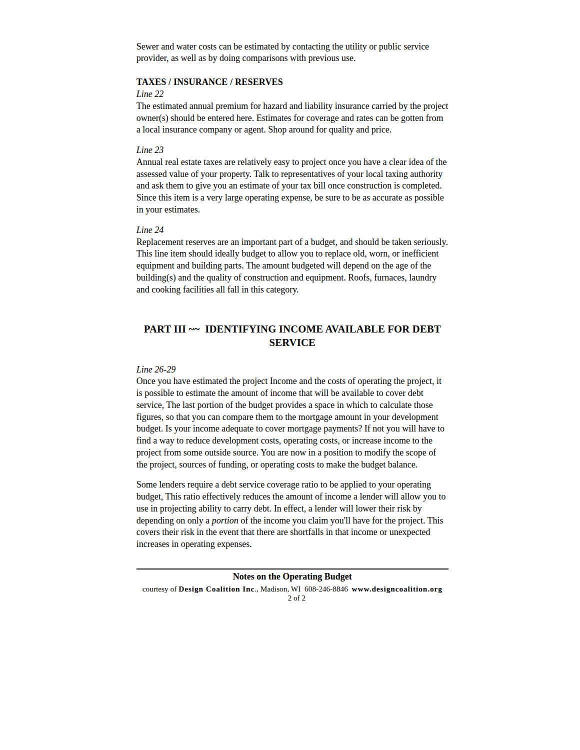Sewer and water costs can be estimated by contacting the utility or public service provider, as well as by doing comparisons with previous use.
TAXES / INSURANCE / RESERVES
Line 22
The estimated annual premium for hazard and liability insurance carried by the project owner(s) should be entered here. Estimates for coverage and rates can be gotten from a local insurance company or agent. Shop around for quality and price.
Line 23
Annual real estate taxes are relatively easy to project once you have a clear idea of the assessed value of your property. Talk to representatives of your local taxing authority and ask them to give you an estimate of your tax bill once construction is completed. Since this item is a very large operating expense, be sure to be as accurate as possible in your estimates.
Line 24
Replacement reserves are an important part of a budget, and should be taken seriously. This line item should ideally budget to allow you to replace old, worn, or inefficient equipment and building parts. The amount budgeted will depend on the age of the building(s) and the quality of construction and equipment. Roofs, furnaces, laundry and cooking facilities all fall in this category.
PART III ~~ IDENTIFYING INCOME AVAILABLE FOR DEBT SERVICE
Line 26-29
Once you have estimated the project Income and the costs of operating the project, it is possible to estimate the amount of income that will be available to cover debt service, The last portion of the budget provides a space in which to calculate those figures, so that you can compare them to the mortgage amount in your development budget. Is your income adequate to cover mortgage payments? If not you will have to find a way to reduce development costs, operating costs, or increase income to the project from some outside source. You are now in a position to modify the scope of the project, sources of funding, or operating costs to make the budget balance.
Some lenders require a debt service coverage ratio to be applied to your operating budget, This ratio effectively reduces the amount of income a lender will allow you to use in projecting ability to carry debt. In effect, a lender will lower their risk by depending on only a portion of the income you claim you'll have for the project. This covers their risk in the event that there are shortfalls in that income or unexpected increases in operating expenses.
Notes on the Operating Budget
courtesy of Design Coalition Inc., Madison, WI 608-246-8846 www.designcoalition.org 2 of 2